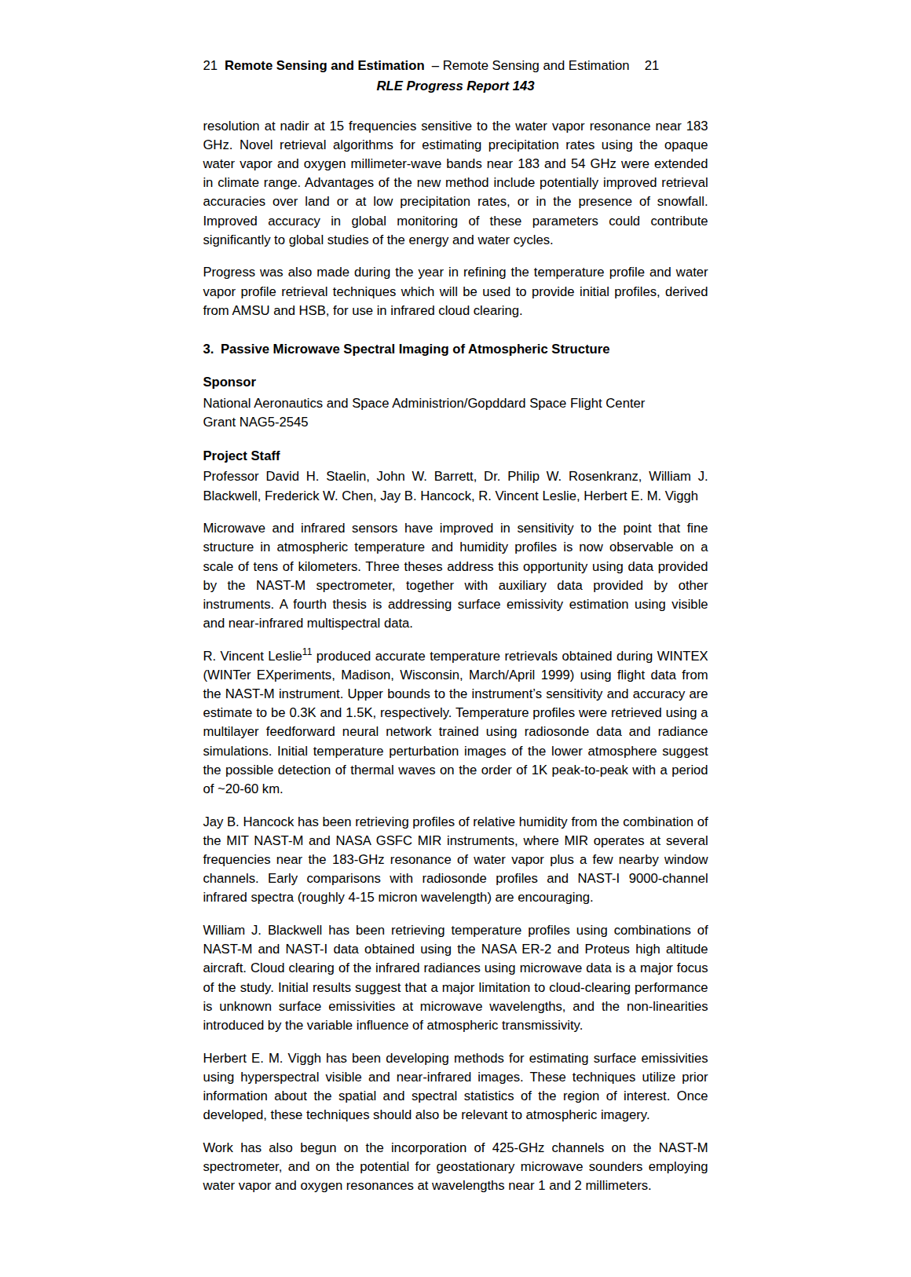21 Remote Sensing and Estimation – Remote Sensing and Estimation 21
RLE Progress Report 143
resolution at nadir at 15 frequencies sensitive to the water vapor resonance near 183 GHz. Novel retrieval algorithms for estimating precipitation rates using the opaque water vapor and oxygen millimeter-wave bands near 183 and 54 GHz were extended in climate range. Advantages of the new method include potentially improved retrieval accuracies over land or at low precipitation rates, or in the presence of snowfall. Improved accuracy in global monitoring of these parameters could contribute significantly to global studies of the energy and water cycles.
Progress was also made during the year in refining the temperature profile and water vapor profile retrieval techniques which will be used to provide initial profiles, derived from AMSU and HSB, for use in infrared cloud clearing.
3. Passive Microwave Spectral Imaging of Atmospheric Structure
Sponsor
National Aeronautics and Space Administrion/Gopddard Space Flight Center
Grant NAG5-2545
Project Staff
Professor David H. Staelin, John W. Barrett, Dr. Philip W. Rosenkranz, William J. Blackwell, Frederick W. Chen, Jay B. Hancock, R. Vincent Leslie, Herbert E. M. Viggh
Microwave and infrared sensors have improved in sensitivity to the point that fine structure in atmospheric temperature and humidity profiles is now observable on a scale of tens of kilometers. Three theses address this opportunity using data provided by the NAST-M spectrometer, together with auxiliary data provided by other instruments. A fourth thesis is addressing surface emissivity estimation using visible and near-infrared multispectral data.
R. Vincent Leslie11 produced accurate temperature retrievals obtained during WINTEX (WINTer EXperiments, Madison, Wisconsin, March/April 1999) using flight data from the NAST-M instrument. Upper bounds to the instrument’s sensitivity and accuracy are estimate to be 0.3K and 1.5K, respectively. Temperature profiles were retrieved using a multilayer feedforward neural network trained using radiosonde data and radiance simulations. Initial temperature perturbation images of the lower atmosphere suggest the possible detection of thermal waves on the order of 1K peak-to-peak with a period of ~20-60 km.
Jay B. Hancock has been retrieving profiles of relative humidity from the combination of the MIT NAST-M and NASA GSFC MIR instruments, where MIR operates at several frequencies near the 183-GHz resonance of water vapor plus a few nearby window channels. Early comparisons with radiosonde profiles and NAST-I 9000-channel infrared spectra (roughly 4-15 micron wavelength) are encouraging.
William J. Blackwell has been retrieving temperature profiles using combinations of NAST-M and NAST-I data obtained using the NASA ER-2 and Proteus high altitude aircraft. Cloud clearing of the infrared radiances using microwave data is a major focus of the study. Initial results suggest that a major limitation to cloud-clearing performance is unknown surface emissivities at microwave wavelengths, and the non-linearities introduced by the variable influence of atmospheric transmissivity.
Herbert E. M. Viggh has been developing methods for estimating surface emissivities using hyperspectral visible and near-infrared images. These techniques utilize prior information about the spatial and spectral statistics of the region of interest. Once developed, these techniques should also be relevant to atmospheric imagery.
Work has also begun on the incorporation of 425-GHz channels on the NAST-M spectrometer, and on the potential for geostationary microwave sounders employing water vapor and oxygen resonances at wavelengths near 1 and 2 millimeters.